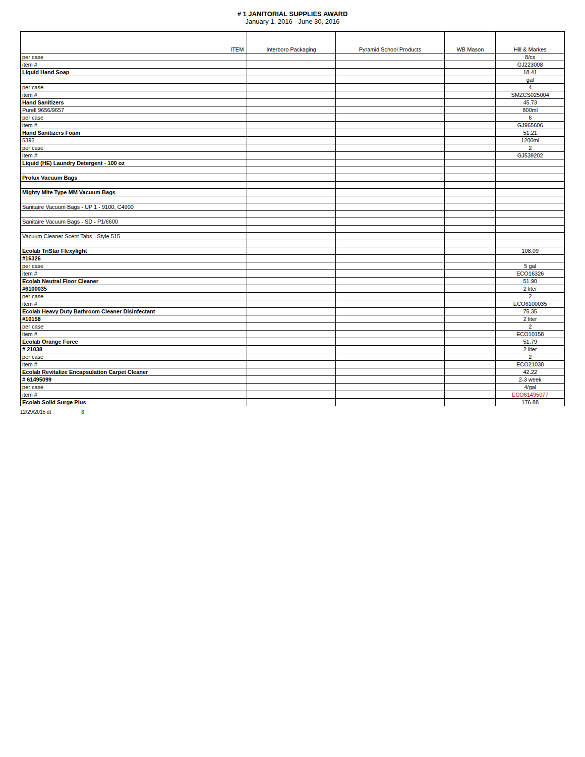# 1 JANITORIAL SUPPLIES AWARD
January 1, 2016 - June 30, 2016
| ITEM | Interboro Packaging | Pyramid School Products | WB Mason | Hill & Markes |
| --- | --- | --- | --- | --- |
| per case | | | | 8/cs |
| item # | | | | GJ223008 |
| Liquid Hand Soap | | | | 18.41 |
| | | | | gal |
| per case | | | | 4 |
| item # | | | | SMZCS025004 |
| Hand Sanitizers | | | | 45.73 |
| Purell 9656/9657 | | | | 800ml |
| per case | | | | 6 |
| item # | | | | GJ965606 |
| Hand Sanitizers Foam | | | | 51.21 |
| 5392 | | | | 1200ml |
| per case | | | | 2 |
| item # | | | | GJ539202 |
| Liquid (HE) Laundry Detergent - 100 oz | | | | |
| Prolux Vacuum Bags | | | | |
| Mighty Mite Type MM Vacuum Bags | | | | |
| Sanitaire Vacuum Bags - UP 1 - 9100, C4900 | | | | |
| Sanitaire Vacuum Bags - SD - P1/6600 | | | | |
| Vacuum Cleaner Scent Tabs - Style 515 | | | | |
| Ecolab TriStar Flexylight | | | | 108.09 |
| #16326 | | | | |
| per case | | | | 5 gal |
| item # | | | | ECO16326 |
| Ecolab Neutral Floor Cleaner | | | | 51.90 |
| #6100035 | | | | 2 liter |
| per case | | | | 2 |
| item # | | | | ECO6100035 |
| Ecolab Heavy Duty Bathroom Cleaner Disinfectant | | | | 75.35 |
| #10158 | | | | 2 liter |
| per case | | | | 2 |
| item # | | | | ECO10158 |
| Ecolab Orange Force | | | | 51.79 |
| # 21038 | | | | 2 liter |
| per case | | | | 2 |
| item # | | | | ECO21038 |
| Ecolab Revitalize Encapsulation Carpet Cleaner | | | | 42.22 |
| # 61495099 | | | | 2-3 week |
| per case | | | | 4/gal |
| item # | | | | ECO61495077 |
| Ecolab Solid Surge Plus | | | | 176.88 |
12/29/2015 dt 6